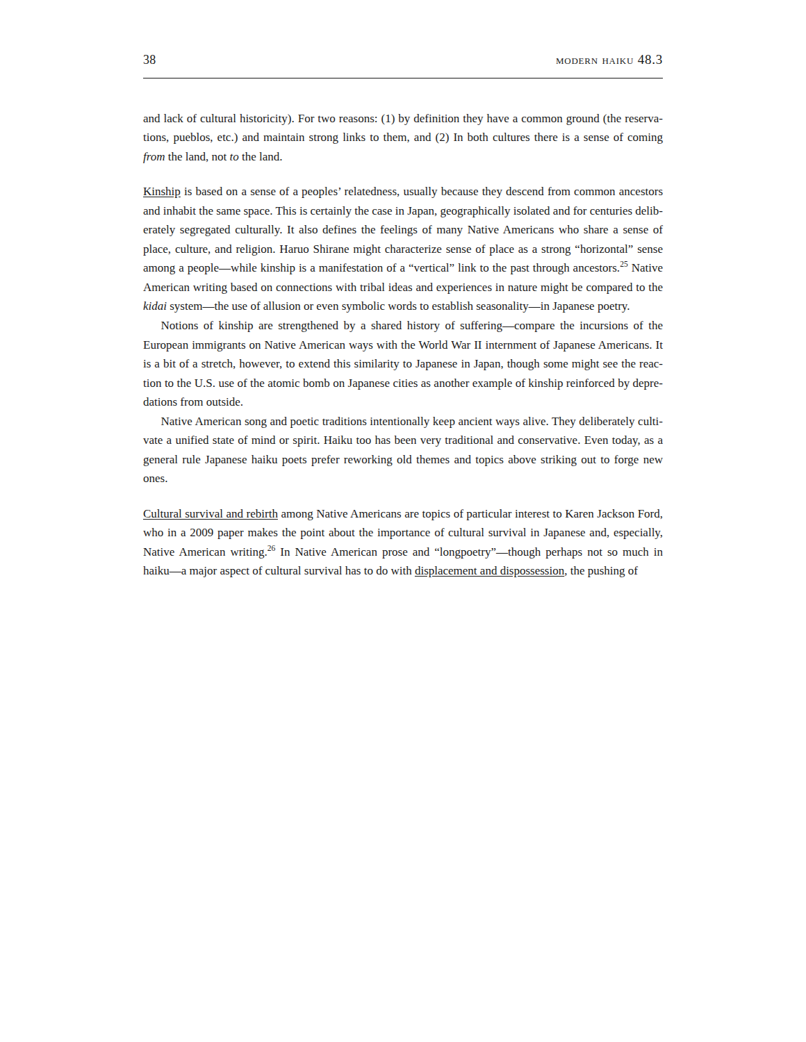38 Modern Haiku 48.3
and lack of cultural historicity). For two reasons: (1) by definition they have a common ground (the reservations, pueblos, etc.) and maintain strong links to them, and (2) In both cultures there is a sense of coming from the land, not to the land.
Kinship is based on a sense of a peoples’ relatedness, usually because they descend from common ancestors and inhabit the same space. This is certainly the case in Japan, geographically isolated and for centuries deliberately segregated culturally. It also defines the feelings of many Native Americans who share a sense of place, culture, and religion. Haruo Shirane might characterize sense of place as a strong “horizontal” sense among a people—while kinship is a manifestation of a “vertical” link to the past through ancestors.25 Native American writing based on connections with tribal ideas and experiences in nature might be compared to the kidai system—the use of allusion or even symbolic words to establish seasonality—in Japanese poetry.
Notions of kinship are strengthened by a shared history of suffering—compare the incursions of the European immigrants on Native American ways with the World War II internment of Japanese Americans. It is a bit of a stretch, however, to extend this similarity to Japanese in Japan, though some might see the reaction to the U.S. use of the atomic bomb on Japanese cities as another example of kinship reinforced by depredations from outside.
Native American song and poetic traditions intentionally keep ancient ways alive. They deliberately cultivate a unified state of mind or spirit. Haiku too has been very traditional and conservative. Even today, as a general rule Japanese haiku poets prefer reworking old themes and topics above striking out to forge new ones.
Cultural survival and rebirth among Native Americans are topics of particular interest to Karen Jackson Ford, who in a 2009 paper makes the point about the importance of cultural survival in Japanese and, especially, Native American writing.26 In Native American prose and “longpoetry”—though perhaps not so much in haiku—a major aspect of cultural survival has to do with displacement and dispossession, the pushing of